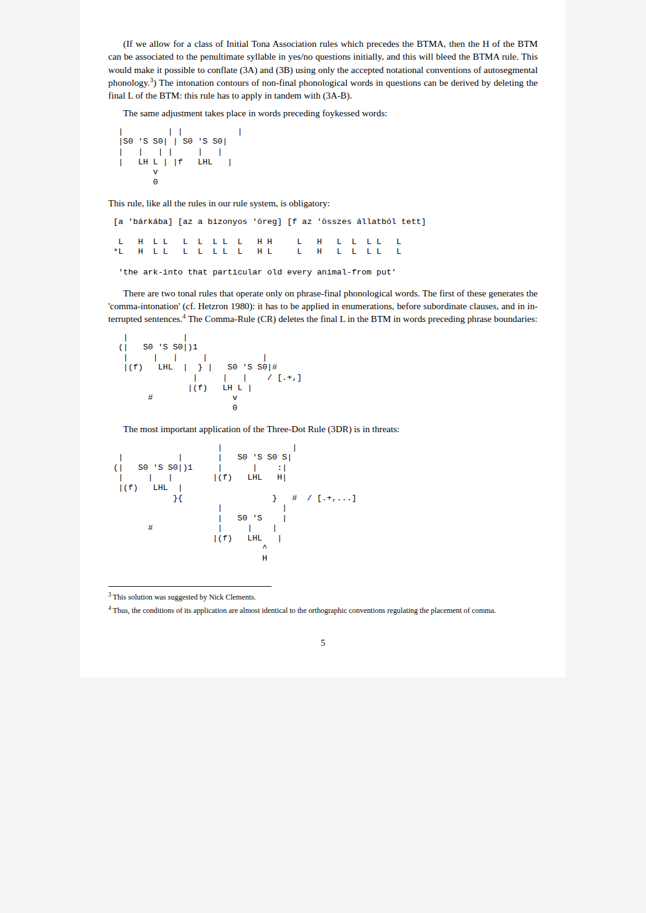(If we allow for a class of Initial Tona Association rules which precedes the BTMA, then the H of the BTM can be associated to the penultimate syllable in yes/no questions initially, and this will bleed the BTMA rule. This would make it possible to conflate (3A) and (3B) using only the accepted notational conventions of autosegmental phonology.3) The intonation contours of non-final phonological words in questions can be derived by deleting the final L of the BTM: this rule has to apply in tandem with (3A-B).
The same adjustment takes place in words preceding foykessed words:
 |         | |           |
 |S0 'S S0| | S0 'S S0|
 |   |   | |     |   |
 |   LH L | |f   LHL   |
        v
        0
This rule, like all the rules in our rule system, is obligatory:
[a 'bárkába] [az a bizonyos 'öreg] [f az 'összes állatból tett]

 L   H  L L   L  L  L L  L   H H     L   H   L  L  L L   L
*L   H  L L   L  L  L L  L   H L     L   H   L  L  L L   L

 'the ark-into that particular old every animal-from put'
There are two tonal rules that operate only on phrase-final phonological words. The first of these generates the 'comma-intonation' (cf. Hetzron 1980): it has to be applied in enumerations, before subordinate clauses, and in interrupted sentences.4 The Comma-Rule (CR) deletes the final L in the BTM in words preceding phrase boundaries:
  |           |
 (|   S0 'S S0|)1
  |     |   |     |           |
  |(f)   LHL  |  } |   S0 'S S0|#
                |     |   |    / [.+,]
               |(f)   LH L |
       #                v
                        0
The most important application of the Three-Dot Rule (3DR) is in threats:
                     |              |
 |           |       |   S0 'S S0 S|
(|   S0 'S S0|)1     |      |    :|
 |     |   |        |(f)   LHL   H|
 |(f)   LHL  |
            }{                  }   #  / [.+,...]
                     |            |
                     |   S0 'S    |
       #             |     |    |
                    |(f)   LHL   |
                              ^
                              H
3 This solution was suggested by Nick Clements.
4 Thus, the conditions of its application are almost identical to the orthographic conventions regulating the placement of comma.
5